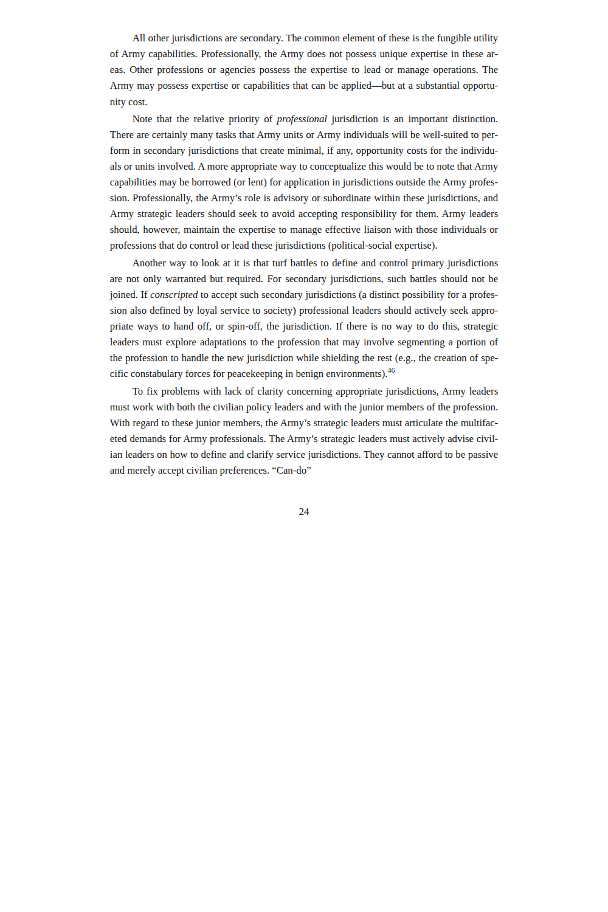All other jurisdictions are secondary. The common element of these is the fungible utility of Army capabilities. Professionally, the Army does not possess unique expertise in these areas. Other professions or agencies possess the expertise to lead or manage operations. The Army may possess expertise or capabilities that can be applied—but at a substantial opportunity cost.
Note that the relative priority of professional jurisdiction is an important distinction. There are certainly many tasks that Army units or Army individuals will be well-suited to perform in secondary jurisdictions that create minimal, if any, opportunity costs for the individuals or units involved. A more appropriate way to conceptualize this would be to note that Army capabilities may be borrowed (or lent) for application in jurisdictions outside the Army profession. Professionally, the Army’s role is advisory or subordinate within these jurisdictions, and Army strategic leaders should seek to avoid accepting responsibility for them. Army leaders should, however, maintain the expertise to manage effective liaison with those individuals or professions that do control or lead these jurisdictions (political-social expertise).
Another way to look at it is that turf battles to define and control primary jurisdictions are not only warranted but required. For secondary jurisdictions, such battles should not be joined. If conscripted to accept such secondary jurisdictions (a distinct possibility for a profession also defined by loyal service to society) professional leaders should actively seek appropriate ways to hand off, or spin-off, the jurisdiction. If there is no way to do this, strategic leaders must explore adaptations to the profession that may involve segmenting a portion of the profession to handle the new jurisdiction while shielding the rest (e.g., the creation of specific constabulary forces for peacekeeping in benign environments).46
To fix problems with lack of clarity concerning appropriate jurisdictions, Army leaders must work with both the civilian policy leaders and with the junior members of the profession. With regard to these junior members, the Army’s strategic leaders must articulate the multifaceted demands for Army professionals. The Army’s strategic leaders must actively advise civilian leaders on how to define and clarify service jurisdictions. They cannot afford to be passive and merely accept civilian preferences. “Can-do”
24